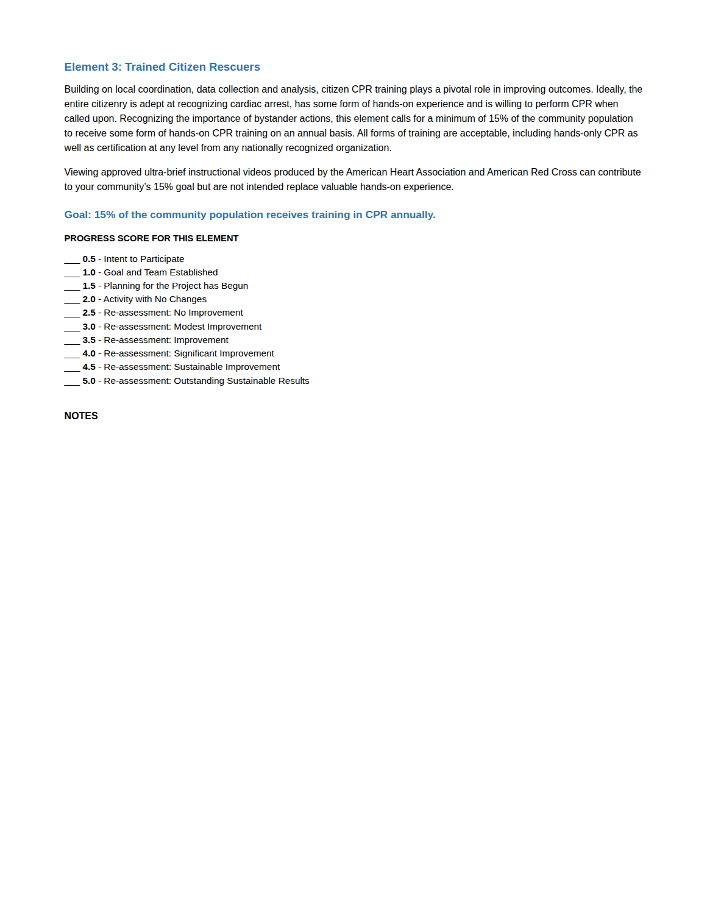Element 3: Trained Citizen Rescuers
Building on local coordination, data collection and analysis, citizen CPR training plays a pivotal role in improving outcomes. Ideally, the entire citizenry is adept at recognizing cardiac arrest, has some form of hands-on experience and is willing to perform CPR when called upon. Recognizing the importance of bystander actions, this element calls for a minimum of 15% of the community population to receive some form of hands-on CPR training on an annual basis. All forms of training are acceptable, including hands-only CPR as well as certification at any level from any nationally recognized organization.
Viewing approved ultra-brief instructional videos produced by the American Heart Association and American Red Cross can contribute to your community’s 15% goal but are not intended replace valuable hands-on experience.
Goal: 15% of the community population receives training in CPR annually.
PROGRESS SCORE FOR THIS ELEMENT
___ 0.5 - Intent to Participate
___ 1.0 - Goal and Team Established
___ 1.5 - Planning for the Project has Begun
___ 2.0 - Activity with No Changes
___ 2.5 - Re-assessment: No Improvement
___ 3.0 - Re-assessment: Modest Improvement
___ 3.5 - Re-assessment: Improvement
___ 4.0 - Re-assessment: Significant Improvement
___ 4.5 - Re-assessment: Sustainable Improvement
___ 5.0 - Re-assessment: Outstanding Sustainable Results
NOTES